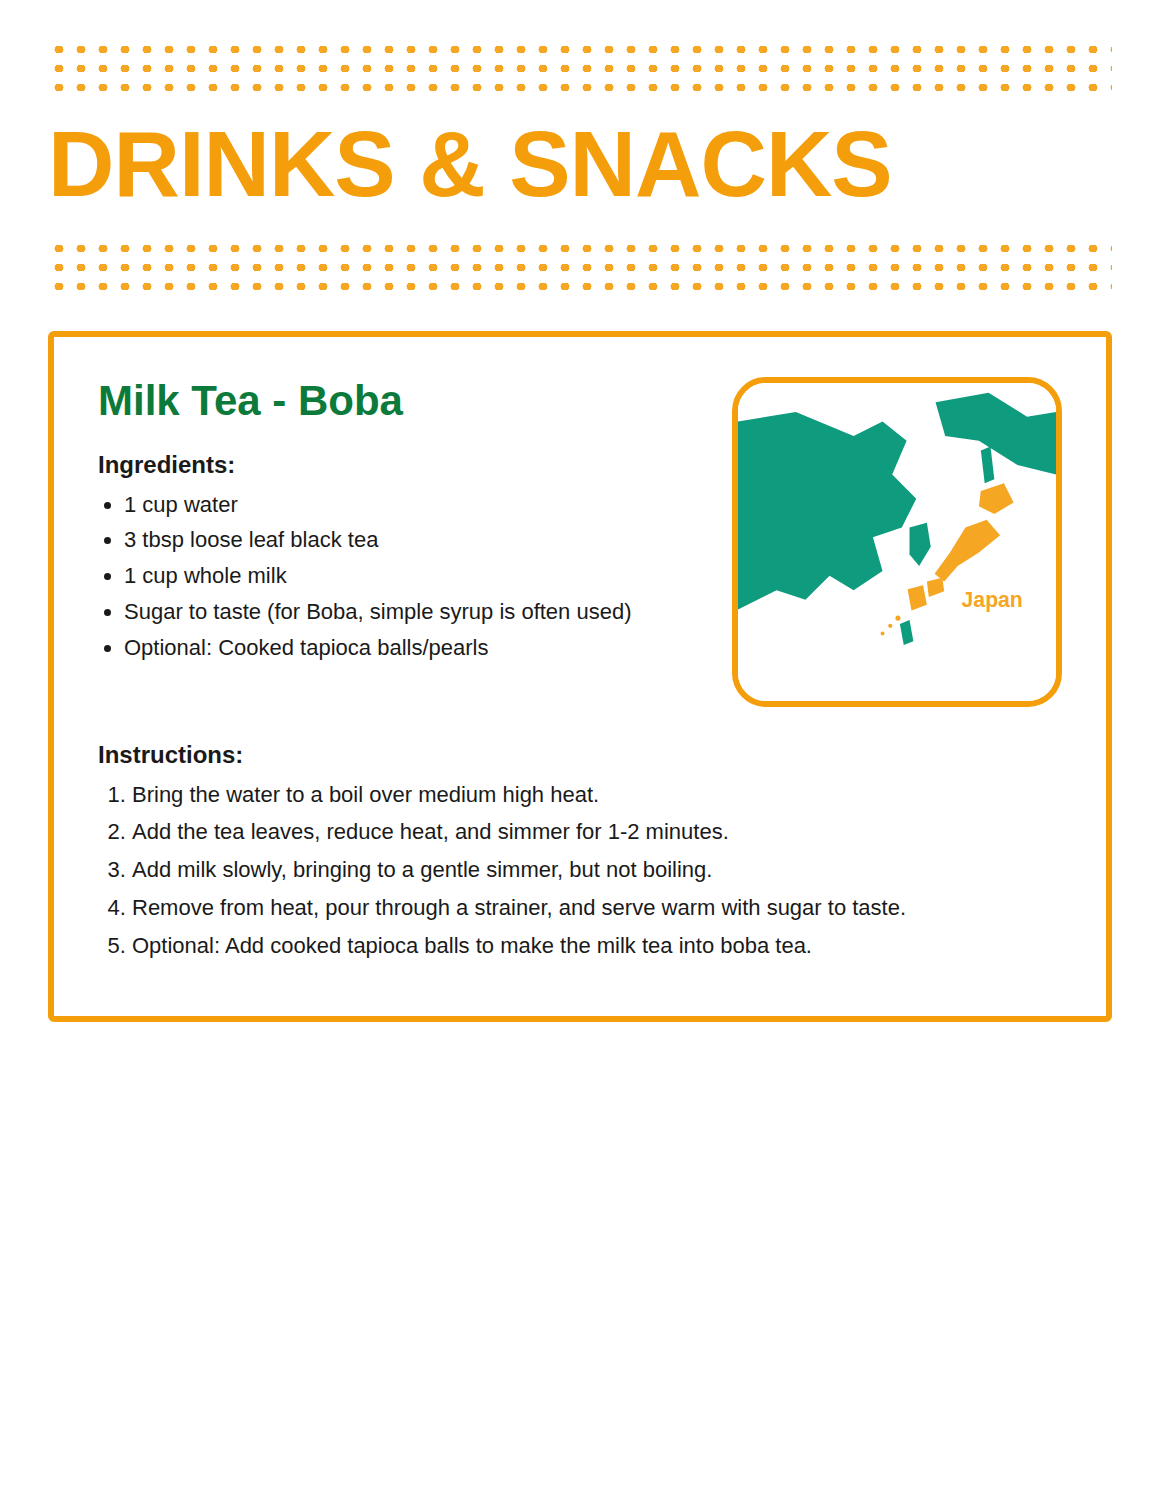Drinks & Snacks
Milk Tea - Boba
Ingredients:
1 cup water
3 tbsp loose leaf black tea
1 cup whole milk
Sugar to taste (for Boba, simple syrup is often used)
Optional: Cooked tapioca balls/pearls
Map of East Asia with Japan highlighted in orange Japan
Instructions:
Bring the water to a boil over medium high heat.
Add the tea leaves, reduce heat, and simmer for 1-2 minutes.
Add milk slowly, bringing to a gentle simmer, but not boiling.
Remove from heat, pour through a strainer, and serve warm with sugar to taste.
Optional: Add cooked tapioca balls to make the milk tea into boba tea.